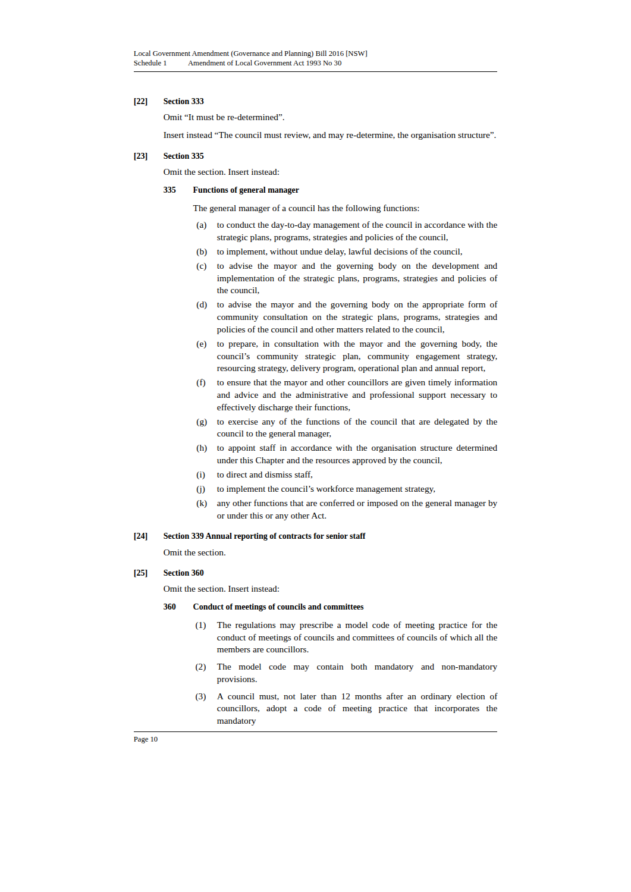Local Government Amendment (Governance and Planning) Bill 2016 [NSW]
Schedule 1 Amendment of Local Government Act 1993 No 30
[22] Section 333
Omit “It must be re-determined”.
Insert instead “The council must review, and may re-determine, the organisation structure”.
[23] Section 335
Omit the section. Insert instead:
335 Functions of general manager
The general manager of a council has the following functions:
(a) to conduct the day-to-day management of the council in accordance with the strategic plans, programs, strategies and policies of the council,
(b) to implement, without undue delay, lawful decisions of the council,
(c) to advise the mayor and the governing body on the development and implementation of the strategic plans, programs, strategies and policies of the council,
(d) to advise the mayor and the governing body on the appropriate form of community consultation on the strategic plans, programs, strategies and policies of the council and other matters related to the council,
(e) to prepare, in consultation with the mayor and the governing body, the council’s community strategic plan, community engagement strategy, resourcing strategy, delivery program, operational plan and annual report,
(f) to ensure that the mayor and other councillors are given timely information and advice and the administrative and professional support necessary to effectively discharge their functions,
(g) to exercise any of the functions of the council that are delegated by the council to the general manager,
(h) to appoint staff in accordance with the organisation structure determined under this Chapter and the resources approved by the council,
(i) to direct and dismiss staff,
(j) to implement the council’s workforce management strategy,
(k) any other functions that are conferred or imposed on the general manager by or under this or any other Act.
[24] Section 339 Annual reporting of contracts for senior staff
Omit the section.
[25] Section 360
Omit the section. Insert instead:
360 Conduct of meetings of councils and committees
(1) The regulations may prescribe a model code of meeting practice for the conduct of meetings of councils and committees of councils of which all the members are councillors.
(2) The model code may contain both mandatory and non-mandatory provisions.
(3) A council must, not later than 12 months after an ordinary election of councillors, adopt a code of meeting practice that incorporates the mandatory
Page 10